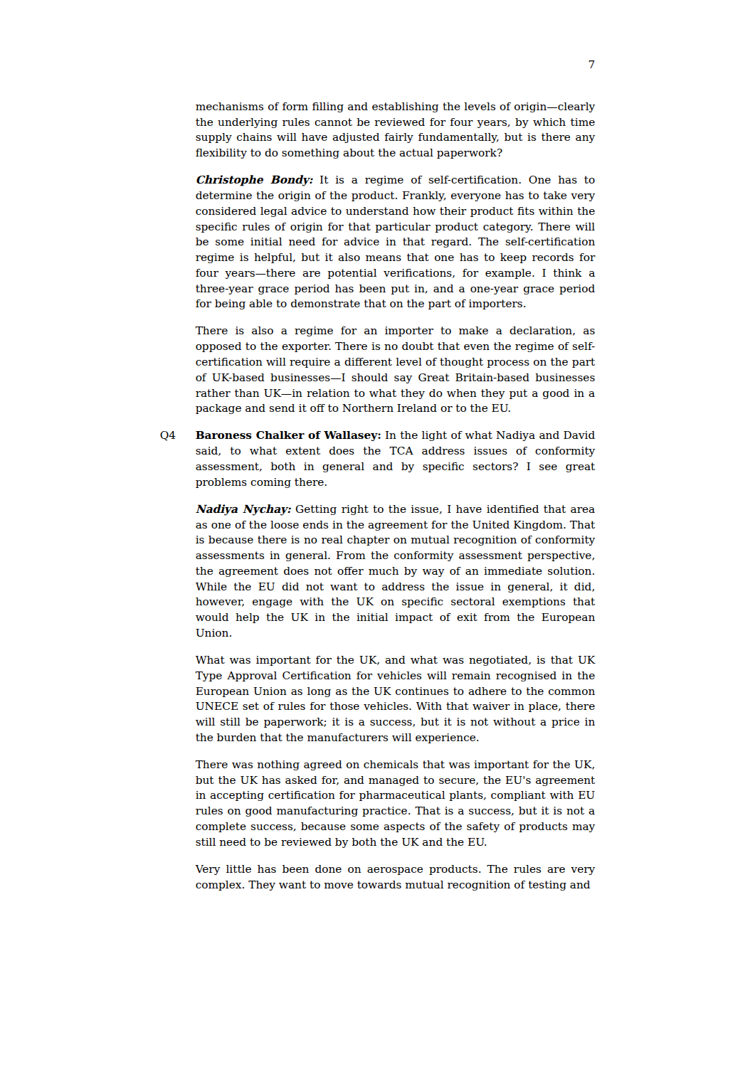7
mechanisms of form filling and establishing the levels of origin—clearly the underlying rules cannot be reviewed for four years, by which time supply chains will have adjusted fairly fundamentally, but is there any flexibility to do something about the actual paperwork?
Christophe Bondy: It is a regime of self-certification. One has to determine the origin of the product. Frankly, everyone has to take very considered legal advice to understand how their product fits within the specific rules of origin for that particular product category. There will be some initial need for advice in that regard. The self-certification regime is helpful, but it also means that one has to keep records for four years—there are potential verifications, for example. I think a three-year grace period has been put in, and a one-year grace period for being able to demonstrate that on the part of importers.
There is also a regime for an importer to make a declaration, as opposed to the exporter. There is no doubt that even the regime of self-certification will require a different level of thought process on the part of UK-based businesses—I should say Great Britain-based businesses rather than UK—in relation to what they do when they put a good in a package and send it off to Northern Ireland or to the EU.
Q4
Baroness Chalker of Wallasey: In the light of what Nadiya and David said, to what extent does the TCA address issues of conformity assessment, both in general and by specific sectors? I see great problems coming there.
Nadiya Nychay: Getting right to the issue, I have identified that area as one of the loose ends in the agreement for the United Kingdom. That is because there is no real chapter on mutual recognition of conformity assessments in general. From the conformity assessment perspective, the agreement does not offer much by way of an immediate solution. While the EU did not want to address the issue in general, it did, however, engage with the UK on specific sectoral exemptions that would help the UK in the initial impact of exit from the European Union.
What was important for the UK, and what was negotiated, is that UK Type Approval Certification for vehicles will remain recognised in the European Union as long as the UK continues to adhere to the common UNECE set of rules for those vehicles. With that waiver in place, there will still be paperwork; it is a success, but it is not without a price in the burden that the manufacturers will experience.
There was nothing agreed on chemicals that was important for the UK, but the UK has asked for, and managed to secure, the EU's agreement in accepting certification for pharmaceutical plants, compliant with EU rules on good manufacturing practice. That is a success, but it is not a complete success, because some aspects of the safety of products may still need to be reviewed by both the UK and the EU.
Very little has been done on aerospace products. The rules are very complex. They want to move towards mutual recognition of testing and